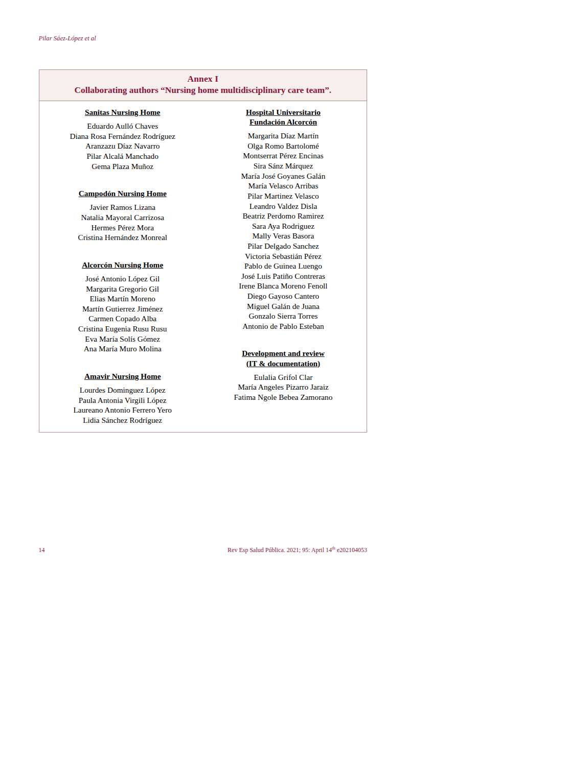Pilar Sáez-López et al
Annex I
Collaborating authors “Nursing home multidisciplinary care team”.
Sanitas Nursing Home
Eduardo Aulló Chaves
Diana Rosa Fernández Rodríguez
Aranzazu Díaz Navarro
Pilar Alcalá Manchado
Gema Plaza Muñoz
Campodón Nursing Home
Javier Ramos Lizana
Natalia Mayoral Carrizosa
Hermes Pérez Mora
Cristina Hernández Monreal
Alcorcón Nursing Home
José Antonio López Gil
Margarita Gregorio Gil
Elias Martín Moreno
Martín Gutierrez Jiménez
Carmen Copado Alba
Cristina Eugenia Rusu Rusu
Eva María Solís Gómez
Ana María Muro Molina
Amavir Nursing Home
Lourdes Dominguez López
Paula Antonia Virgili López
Laureano Antonio Ferrero Yero
Lidia Sánchez Rodríguez
Hospital UniversitarioFundación Alcorcón
Margarita Díaz Martín
Olga Romo Bartolomé
Montserrat Pérez Encinas
Sira Sánz Márquez
María José Goyanes Galán
María Velasco Arribas
Pilar Martinez Velasco
Leandro Valdez Disla
Beatriz Perdomo Ramirez
Sara Aya Rodriguez
Mally Veras Basora
Pilar Delgado Sanchez
Victoria Sebastián Pérez
Pablo de Guinea Luengo
José Luis Patiño Contreras
Irene Blanca Moreno Fenoll
Diego Gayoso Cantero
Miguel Galán de Juana
Gonzalo Sierra Torres
Antonio de Pablo Esteban
Development and review(IT & documentation)
Eulalia Grifol Clar
María Angeles Pizarro Jaraiz
Fatima Ngole Bebea Zamorano
14
Rev Esp Salud Pública. 2021; 95: April 14th e202104053